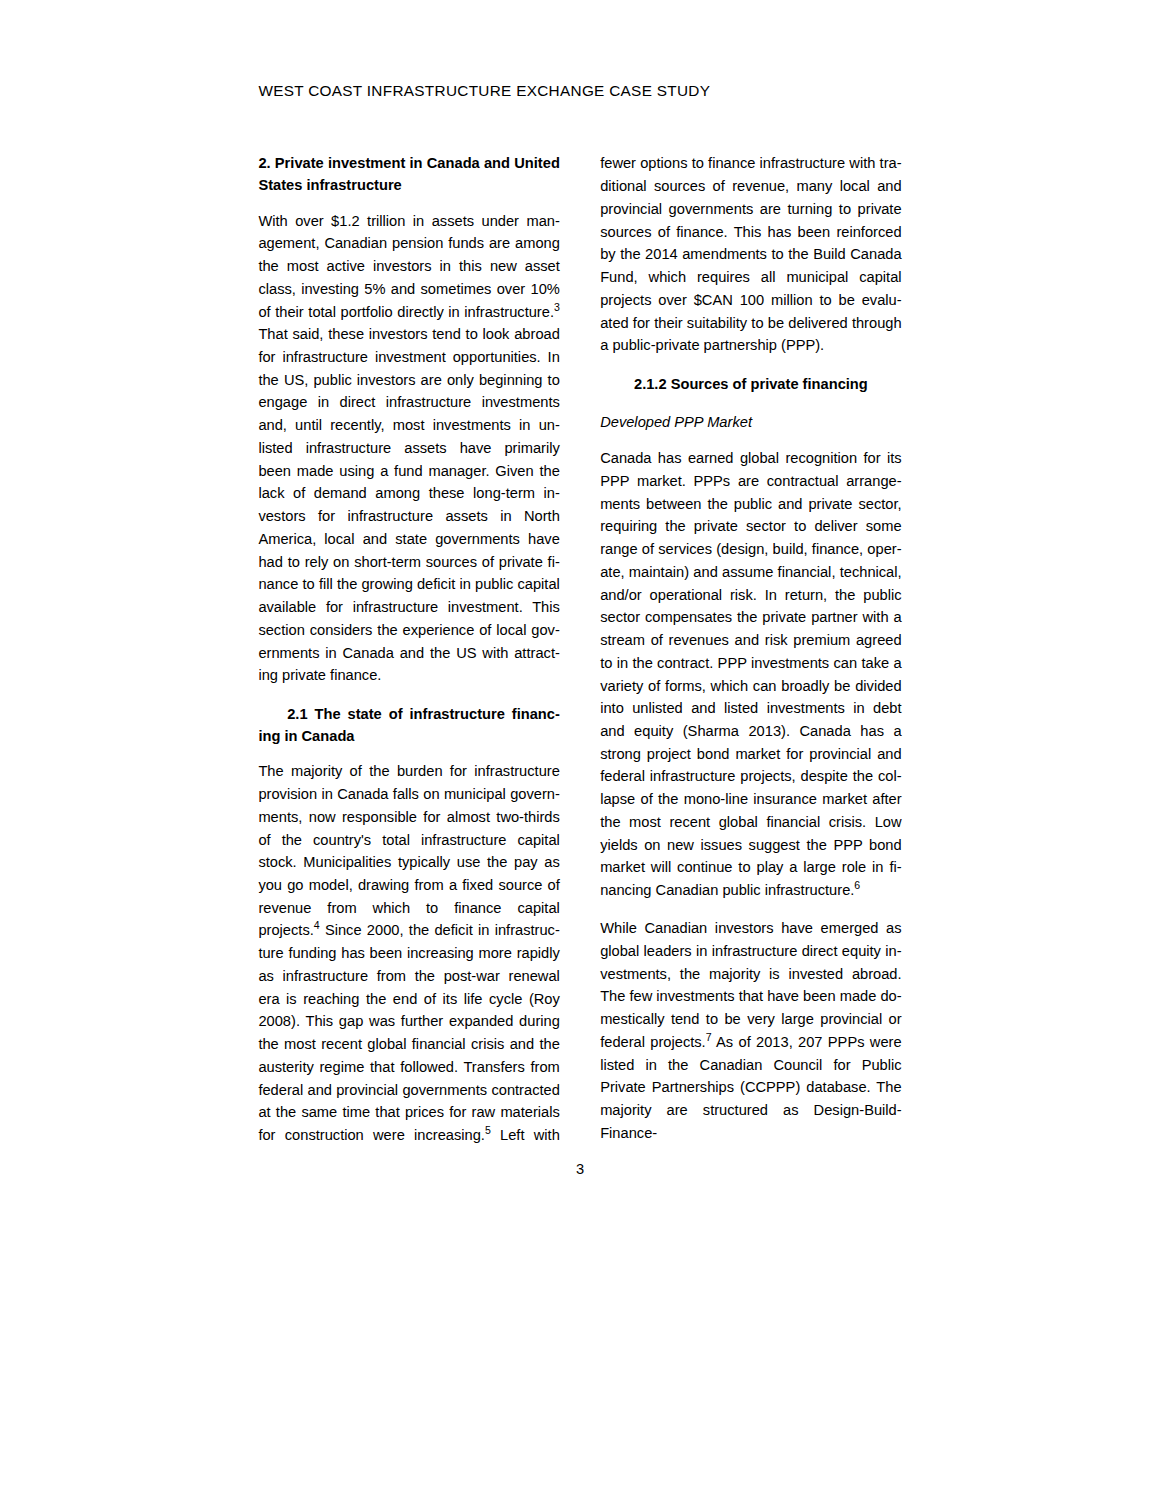WEST COAST INFRASTRUCTURE EXCHANGE CASE STUDY
2. Private investment in Canada and United States infrastructure
With over $1.2 trillion in assets under management, Canadian pension funds are among the most active investors in this new asset class, investing 5% and sometimes over 10% of their total portfolio directly in infrastructure.3 That said, these investors tend to look abroad for infrastructure investment opportunities. In the US, public investors are only beginning to engage in direct infrastructure investments and, until recently, most investments in unlisted infrastructure assets have primarily been made using a fund manager. Given the lack of demand among these long-term investors for infrastructure assets in North America, local and state governments have had to rely on short-term sources of private finance to fill the growing deficit in public capital available for infrastructure investment. This section considers the experience of local governments in Canada and the US with attracting private finance.
2.1 The state of infrastructure financing in Canada
The majority of the burden for infrastructure provision in Canada falls on municipal governments, now responsible for almost two-thirds of the country's total infrastructure capital stock. Municipalities typically use the pay as you go model, drawing from a fixed source of revenue from which to finance capital projects.4 Since 2000, the deficit in infrastructure funding has been increasing more rapidly as infrastructure from the post-war renewal era is reaching the end of its life cycle (Roy 2008). This gap was further expanded during the most recent global financial crisis and the austerity regime that followed. Transfers from federal and provincial governments contracted at the same time that prices for raw materials for construction were increasing.5 Left with fewer options to finance infrastructure with traditional sources of revenue, many local and provincial governments are turning to private sources of finance. This has been reinforced by the 2014 amendments to the Build Canada Fund, which requires all municipal capital projects over $CAN 100 million to be evaluated for their suitability to be delivered through a public-private partnership (PPP).
2.1.2 Sources of private financing
Developed PPP Market
Canada has earned global recognition for its PPP market. PPPs are contractual arrangements between the public and private sector, requiring the private sector to deliver some range of services (design, build, finance, operate, maintain) and assume financial, technical, and/or operational risk. In return, the public sector compensates the private partner with a stream of revenues and risk premium agreed to in the contract. PPP investments can take a variety of forms, which can broadly be divided into unlisted and listed investments in debt and equity (Sharma 2013). Canada has a strong project bond market for provincial and federal infrastructure projects, despite the collapse of the mono-line insurance market after the most recent global financial crisis. Low yields on new issues suggest the PPP bond market will continue to play a large role in financing Canadian public infrastructure.6
While Canadian investors have emerged as global leaders in infrastructure direct equity investments, the majority is invested abroad. The few investments that have been made domestically tend to be very large provincial or federal projects.7 As of 2013, 207 PPPs were listed in the Canadian Council for Public Private Partnerships (CCPPP) database. The majority are structured as Design-Build-Finance-
3